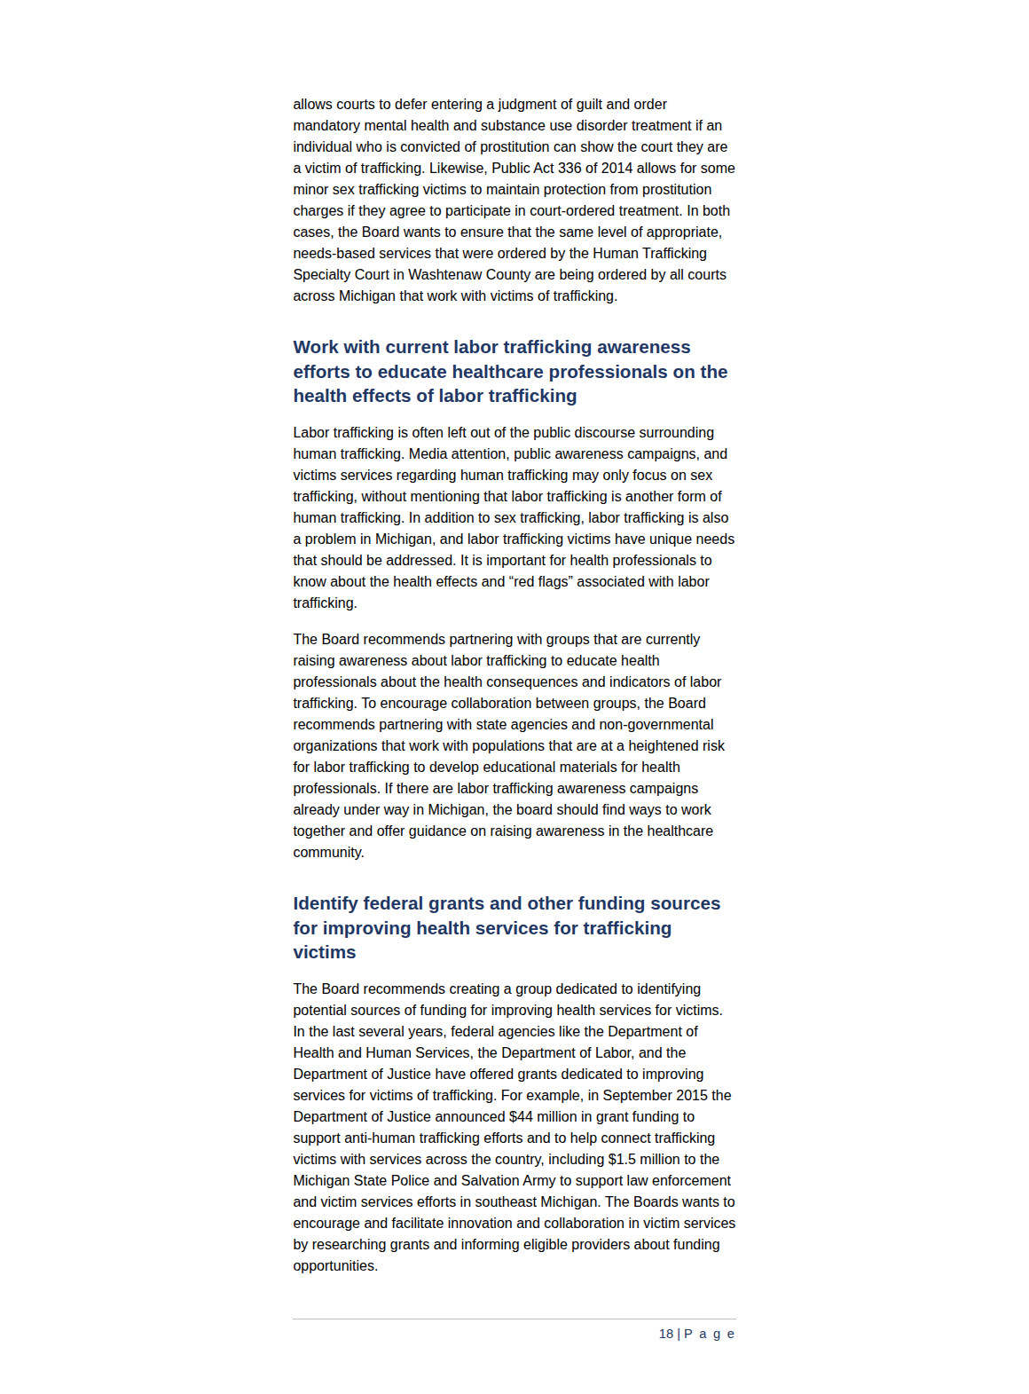allows courts to defer entering a judgment of guilt and order mandatory mental health and substance use disorder treatment if an individual who is convicted of prostitution can show the court they are a victim of trafficking. Likewise, Public Act 336 of 2014 allows for some minor sex trafficking victims to maintain protection from prostitution charges if they agree to participate in court-ordered treatment. In both cases, the Board wants to ensure that the same level of appropriate, needs-based services that were ordered by the Human Trafficking Specialty Court in Washtenaw County are being ordered by all courts across Michigan that work with victims of trafficking.
Work with current labor trafficking awareness efforts to educate healthcare professionals on the health effects of labor trafficking
Labor trafficking is often left out of the public discourse surrounding human trafficking. Media attention, public awareness campaigns, and victims services regarding human trafficking may only focus on sex trafficking, without mentioning that labor trafficking is another form of human trafficking. In addition to sex trafficking, labor trafficking is also a problem in Michigan, and labor trafficking victims have unique needs that should be addressed. It is important for health professionals to know about the health effects and “red flags” associated with labor trafficking.
The Board recommends partnering with groups that are currently raising awareness about labor trafficking to educate health professionals about the health consequences and indicators of labor trafficking. To encourage collaboration between groups, the Board recommends partnering with state agencies and non-governmental organizations that work with populations that are at a heightened risk for labor trafficking to develop educational materials for health professionals. If there are labor trafficking awareness campaigns already under way in Michigan, the board should find ways to work together and offer guidance on raising awareness in the healthcare community.
Identify federal grants and other funding sources for improving health services for trafficking victims
The Board recommends creating a group dedicated to identifying potential sources of funding for improving health services for victims. In the last several years, federal agencies like the Department of Health and Human Services, the Department of Labor, and the Department of Justice have offered grants dedicated to improving services for victims of trafficking. For example, in September 2015 the Department of Justice announced $44 million in grant funding to support anti-human trafficking efforts and to help connect trafficking victims with services across the country, including $1.5 million to the Michigan State Police and Salvation Army to support law enforcement and victim services efforts in southeast Michigan. The Boards wants to encourage and facilitate innovation and collaboration in victim services by researching grants and informing eligible providers about funding opportunities.
18 | P a g e